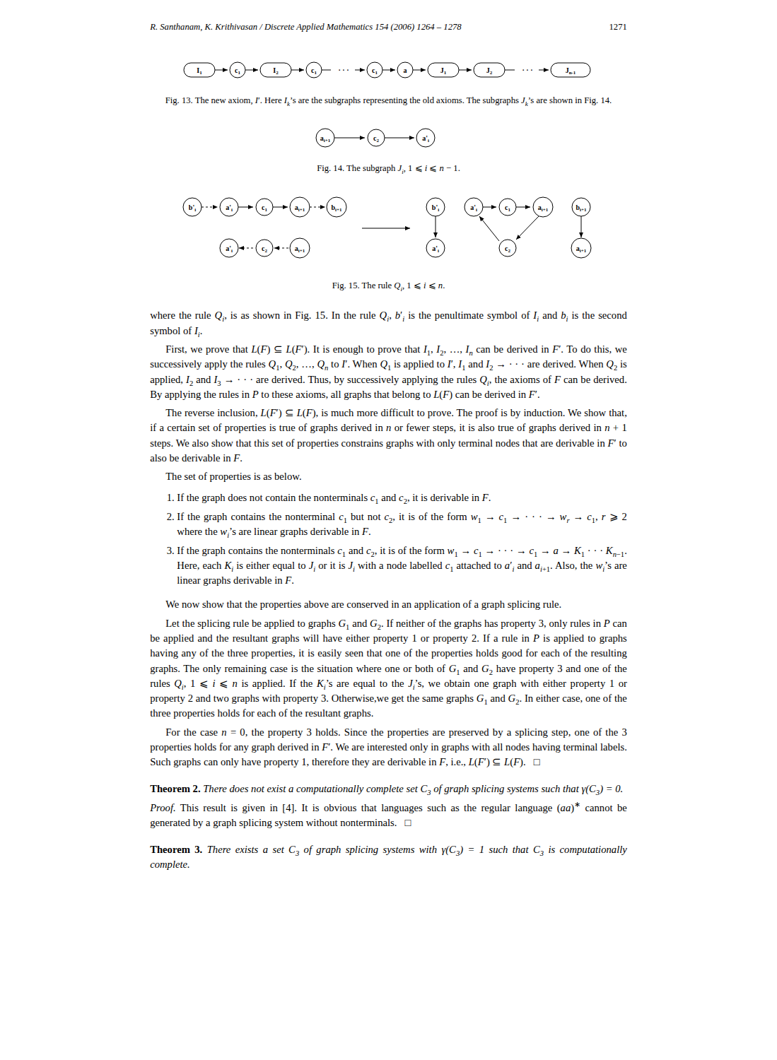R. Santhanam, K. Krithivasan / Discrete Applied Mathematics 154 (2006) 1264 – 1278 1271
I1 c1 I2 c1 · · · c1 a J1 J2 · · · Jn-1
Fig. 13. The new axiom, I′. Here Ik’s are the subgraphs representing the old axioms. The subgraphs Jk’s are shown in Fig. 14.
ai+1 c2 a'i
Fig. 14. The subgraph Ji, 1 ⩽ i ⩽ n − 1.
b'i a'i c1 ai+1 bi+1 a'i c2 ai+1 b'i a'i a'i c1 ai+1 c2 bi+1 ai+1
Fig. 15. The rule Qi, 1 ⩽ i ⩽ n.
where the rule Qi, is as shown in Fig. 15. In the rule Qi, b′i is the penultimate symbol of Ii and bi is the second symbol of Ii.
First, we prove that L(F) ⊆ L(F′). It is enough to prove that I1, I2, …, In can be derived in F′. To do this, we successively apply the rules Q1, Q2, …, Qn to I′. When Q1 is applied to I′, I1 and I2 → · · · are derived. When Q2 is applied, I2 and I3 → · · · are derived. Thus, by successively applying the rules Qi, the axioms of F can be derived. By applying the rules in P to these axioms, all graphs that belong to L(F) can be derived in F′.
The reverse inclusion, L(F′) ⊆ L(F), is much more difficult to prove. The proof is by induction. We show that, if a certain set of properties is true of graphs derived in n or fewer steps, it is also true of graphs derived in n + 1 steps. We also show that this set of properties constrains graphs with only terminal nodes that are derivable in F′ to also be derivable in F.
The set of properties is as below.
If the graph does not contain the nonterminals c1 and c2, it is derivable in F.
If the graph contains the nonterminal c1 but not c2, it is of the form w1 → c1 → · · · → wr → c1, r ⩾ 2 where the wi’s are linear graphs derivable in F.
If the graph contains the nonterminals c1 and c2, it is of the form w1 → c1 → · · · → c1 → a → K1 · · · Kn−1. Here, each Ki is either equal to Ji or it is Ji with a node labelled c1 attached to a′i and ai+1. Also, the wi’s are linear graphs derivable in F.
We now show that the properties above are conserved in an application of a graph splicing rule.
Let the splicing rule be applied to graphs G1 and G2. If neither of the graphs has property 3, only rules in P can be applied and the resultant graphs will have either property 1 or property 2. If a rule in P is applied to graphs having any of the three properties, it is easily seen that one of the properties holds good for each of the resulting graphs. The only remaining case is the situation where one or both of G1 and G2 have property 3 and one of the rules Qi, 1 ⩽ i ⩽ n is applied. If the Ki’s are equal to the Ji’s, we obtain one graph with either property 1 or property 2 and two graphs with property 3. Otherwise,we get the same graphs G1 and G2. In either case, one of the three properties holds for each of the resultant graphs.
For the case n = 0, the property 3 holds. Since the properties are preserved by a splicing step, one of the 3 properties holds for any graph derived in F′. We are interested only in graphs with all nodes having terminal labels. Such graphs can only have property 1, therefore they are derivable in F, i.e., L(F′) ⊆ L(F). □
Theorem 2. There does not exist a computationally complete set C3 of graph splicing systems such that γ(C3) = 0.
Proof. This result is given in [4]. It is obvious that languages such as the regular language (aa)∗ cannot be generated by a graph splicing system without nonterminals. □
Theorem 3. There exists a set C3 of graph splicing systems with γ(C3) = 1 such that C3 is computationally complete.